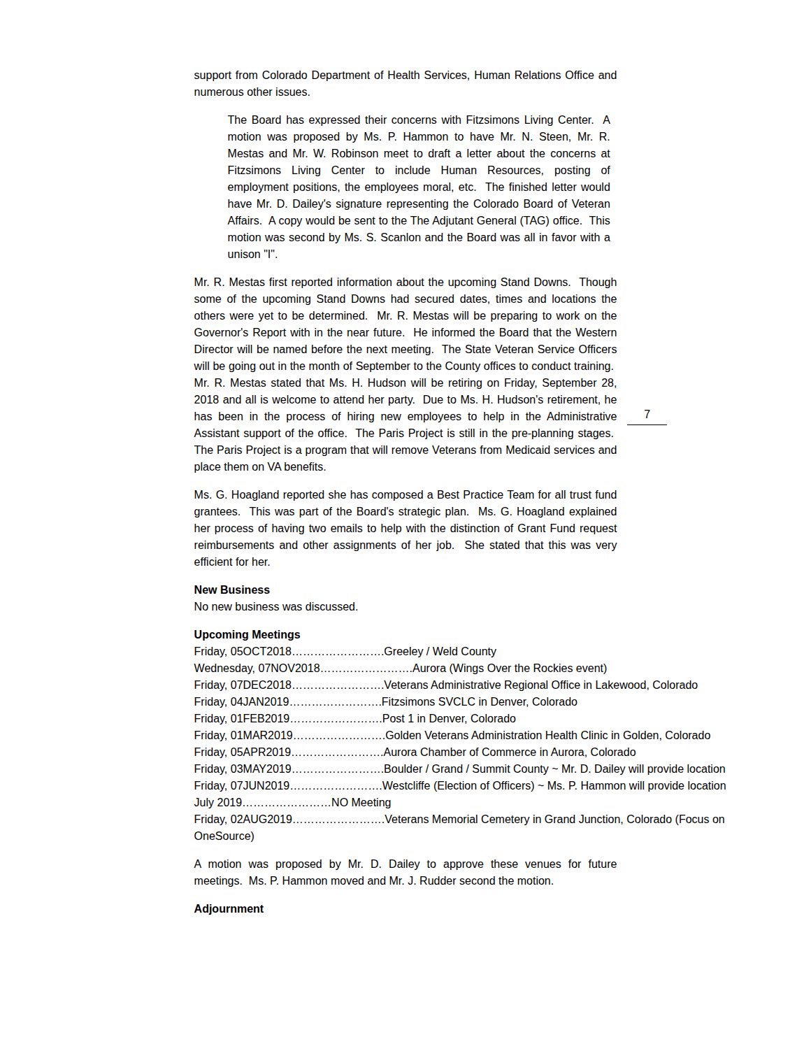7
support from Colorado Department of Health Services, Human Relations Office and numerous other issues.
The Board has expressed their concerns with Fitzsimons Living Center. A motion was proposed by Ms. P. Hammon to have Mr. N. Steen, Mr. R. Mestas and Mr. W. Robinson meet to draft a letter about the concerns at Fitzsimons Living Center to include Human Resources, posting of employment positions, the employees moral, etc. The finished letter would have Mr. D. Dailey's signature representing the Colorado Board of Veteran Affairs. A copy would be sent to the The Adjutant General (TAG) office. This motion was second by Ms. S. Scanlon and the Board was all in favor with a unison "I".
Mr. R. Mestas first reported information about the upcoming Stand Downs. Though some of the upcoming Stand Downs had secured dates, times and locations the others were yet to be determined. Mr. R. Mestas will be preparing to work on the Governor's Report with in the near future. He informed the Board that the Western Director will be named before the next meeting. The State Veteran Service Officers will be going out in the month of September to the County offices to conduct training. Mr. R. Mestas stated that Ms. H. Hudson will be retiring on Friday, September 28, 2018 and all is welcome to attend her party. Due to Ms. H. Hudson's retirement, he has been in the process of hiring new employees to help in the Administrative Assistant support of the office. The Paris Project is still in the pre-planning stages. The Paris Project is a program that will remove Veterans from Medicaid services and place them on VA benefits.
Ms. G. Hoagland reported she has composed a Best Practice Team for all trust fund grantees. This was part of the Board's strategic plan. Ms. G. Hoagland explained her process of having two emails to help with the distinction of Grant Fund request reimbursements and other assignments of her job. She stated that this was very efficient for her.
New Business
No new business was discussed.
Upcoming Meetings
Friday, 05OCT2018…………………….Greeley / Weld County
Wednesday, 07NOV2018…………………….Aurora (Wings Over the Rockies event)
Friday, 07DEC2018…………………….Veterans Administrative Regional Office in Lakewood, Colorado
Friday, 04JAN2019…………………….Fitzsimons SVCLC in Denver, Colorado
Friday, 01FEB2019…………………….Post 1 in Denver, Colorado
Friday, 01MAR2019…………………….Golden Veterans Administration Health Clinic in Golden, Colorado
Friday, 05APR2019…………………….Aurora Chamber of Commerce in Aurora, Colorado
Friday, 03MAY2019…………………….Boulder / Grand / Summit County ~ Mr. D. Dailey will provide location
Friday, 07JUN2019…………………….Westcliffe (Election of Officers) ~ Ms. P. Hammon will provide location
July 2019……………………NO Meeting
Friday, 02AUG2019…………………….Veterans Memorial Cemetery in Grand Junction, Colorado (Focus on
OneSource)
A motion was proposed by Mr. D. Dailey to approve these venues for future meetings. Ms. P. Hammon moved and Mr. J. Rudder second the motion.
Adjournment